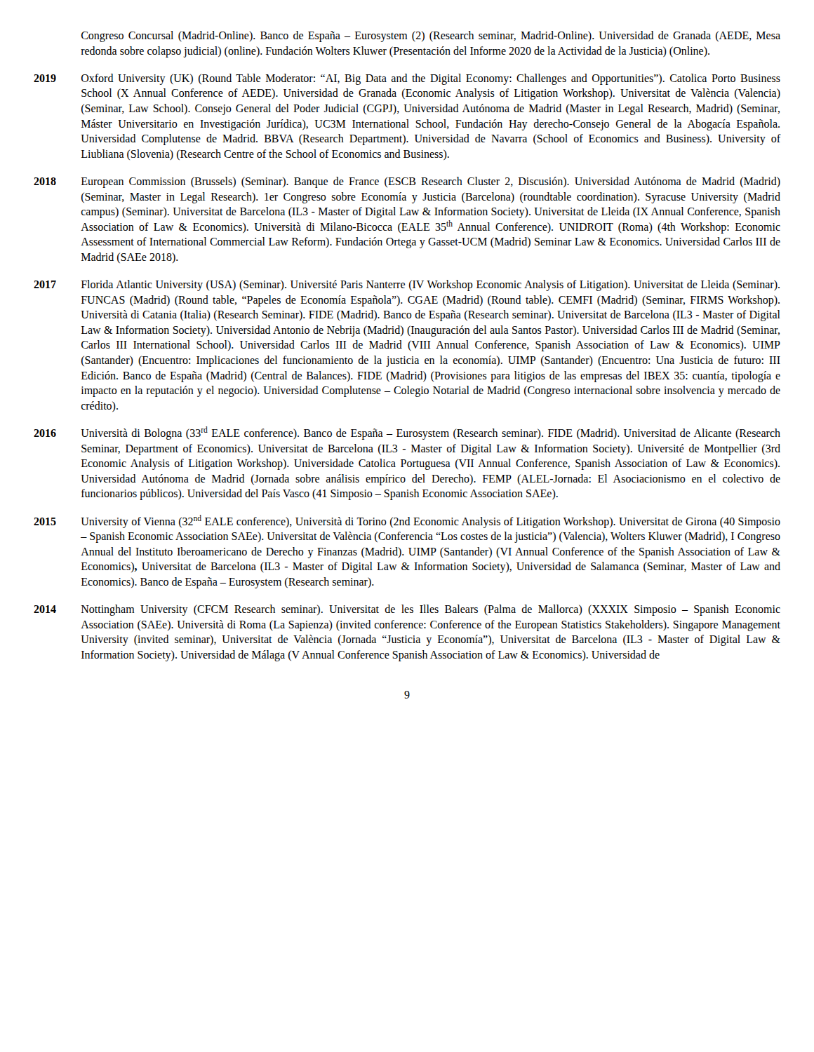Congreso Concursal (Madrid-Online). Banco de España – Eurosystem (2) (Research seminar, Madrid-Online). Universidad de Granada (AEDE, Mesa redonda sobre colapso judicial) (online). Fundación Wolters Kluwer (Presentación del Informe 2020 de la Actividad de la Justicia) (Online).
2019
Oxford University (UK) (Round Table Moderator: “AI, Big Data and the Digital Economy: Challenges and Opportunities”). Catolica Porto Business School (X Annual Conference of AEDE). Universidad de Granada (Economic Analysis of Litigation Workshop). Universitat de València (Valencia) (Seminar, Law School). Consejo General del Poder Judicial (CGPJ), Universidad Autónoma de Madrid (Master in Legal Research, Madrid) (Seminar, Máster Universitario en Investigación Jurídica), UC3M International School, Fundación Hay derecho-Consejo General de la Abogacía Española. Universidad Complutense de Madrid. BBVA (Research Department). Universidad de Navarra (School of Economics and Business). University of Liubliana (Slovenia) (Research Centre of the School of Economics and Business).
2018
European Commission (Brussels) (Seminar). Banque de France (ESCB Research Cluster 2, Discusión). Universidad Autónoma de Madrid (Madrid) (Seminar, Master in Legal Research). 1er Congreso sobre Economía y Justicia (Barcelona) (roundtable coordination). Syracuse University (Madrid campus) (Seminar). Universitat de Barcelona (IL3 - Master of Digital Law & Information Society). Universitat de Lleida (IX Annual Conference, Spanish Association of Law & Economics). Università di Milano-Bicocca (EALE 35th Annual Conference). UNIDROIT (Roma) (4th Workshop: Economic Assessment of International Commercial Law Reform). Fundación Ortega y Gasset-UCM (Madrid) Seminar Law & Economics. Universidad Carlos III de Madrid (SAEe 2018).
2017
Florida Atlantic University (USA) (Seminar). Université Paris Nanterre (IV Workshop Economic Analysis of Litigation). Universitat de Lleida (Seminar). FUNCAS (Madrid) (Round table, “Papeles de Economía Española”). CGAE (Madrid) (Round table). CEMFI (Madrid) (Seminar, FIRMS Workshop). Università di Catania (Italia) (Research Seminar). FIDE (Madrid). Banco de España (Research seminar). Universitat de Barcelona (IL3 - Master of Digital Law & Information Society). Universidad Antonio de Nebrija (Madrid) (Inauguración del aula Santos Pastor). Universidad Carlos III de Madrid (Seminar, Carlos III International School). Universidad Carlos III de Madrid (VIII Annual Conference, Spanish Association of Law & Economics). UIMP (Santander) (Encuentro: Implicaciones del funcionamiento de la justicia en la economía). UIMP (Santander) (Encuentro: Una Justicia de futuro: III Edición. Banco de España (Madrid) (Central de Balances). FIDE (Madrid) (Provisiones para litigios de las empresas del IBEX 35: cuantía, tipología e impacto en la reputación y el negocio). Universidad Complutense – Colegio Notarial de Madrid (Congreso internacional sobre insolvencia y mercado de crédito).
2016
Università di Bologna (33rd EALE conference). Banco de España – Eurosystem (Research seminar). FIDE (Madrid). Universitad de Alicante (Research Seminar, Department of Economics). Universitat de Barcelona (IL3 - Master of Digital Law & Information Society). Université de Montpellier (3rd Economic Analysis of Litigation Workshop). Universidade Catolica Portuguesa (VII Annual Conference, Spanish Association of Law & Economics). Universidad Autónoma de Madrid (Jornada sobre análisis empírico del Derecho). FEMP (ALEL-Jornada: El Asociacionismo en el colectivo de funcionarios públicos). Universidad del País Vasco (41 Simposio – Spanish Economic Association SAEe).
2015
University of Vienna (32nd EALE conference), Università di Torino (2nd Economic Analysis of Litigation Workshop). Universitat de Girona (40 Simposio – Spanish Economic Association SAEe). Universitat de València (Conferencia “Los costes de la justicia”) (Valencia), Wolters Kluwer (Madrid), I Congreso Annual del Instituto Iberoamericano de Derecho y Finanzas (Madrid). UIMP (Santander) (VI Annual Conference of the Spanish Association of Law & Economics), Universitat de Barcelona (IL3 - Master of Digital Law & Information Society), Universidad de Salamanca (Seminar, Master of Law and Economics). Banco de España – Eurosystem (Research seminar).
2014
Nottingham University (CFCM Research seminar). Universitat de les Illes Balears (Palma de Mallorca) (XXXIX Simposio – Spanish Economic Association (SAEe). Università di Roma (La Sapienza) (invited conference: Conference of the European Statistics Stakeholders). Singapore Management University (invited seminar), Universitat de València (Jornada “Justicia y Economía”), Universitat de Barcelona (IL3 - Master of Digital Law & Information Society). Universidad de Málaga (V Annual Conference Spanish Association of Law & Economics). Universidad de
9